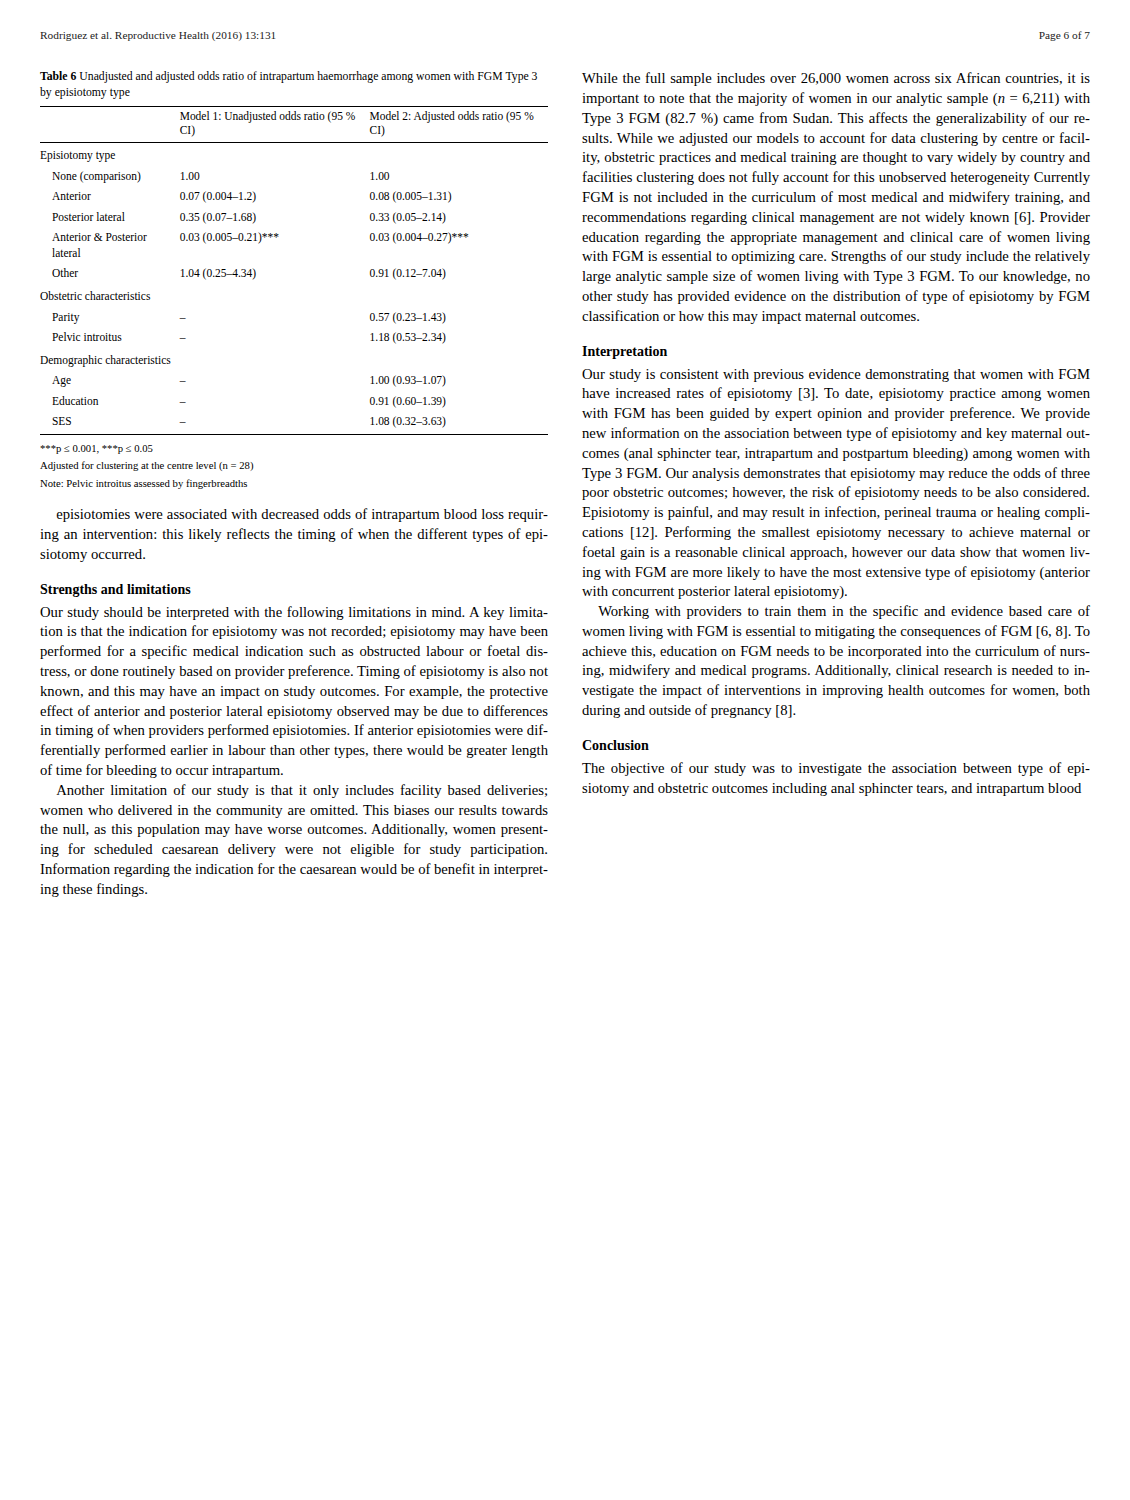Rodriguez et al. Reproductive Health (2016) 13:131
Page 6 of 7
Table 6 Unadjusted and adjusted odds ratio of intrapartum haemorrhage among women with FGM Type 3 by episiotomy type
| | Model 1: Unadjusted odds ratio (95 % CI) | Model 2: Adjusted odds ratio (95 % CI) |
| --- | --- | --- |
| Episiotomy type |
| None (comparison) | 1.00 | 1.00 |
| Anterior | 0.07 (0.004–1.2) | 0.08 (0.005–1.31) |
| Posterior lateral | 0.35 (0.07–1.68) | 0.33 (0.05–2.14) |
| Anterior & Posterior lateral | 0.03 (0.005–0.21)*** | 0.03 (0.004–0.27)*** |
| Other | 1.04 (0.25–4.34) | 0.91 (0.12–7.04) |
| Obstetric characteristics |
| Parity | – | 0.57 (0.23–1.43) |
| Pelvic introitus | – | 1.18 (0.53–2.34) |
| Demographic characteristics |
| Age | – | 1.00 (0.93–1.07) |
| Education | – | 0.91 (0.60–1.39) |
| SES | – | 1.08 (0.32–3.63) |
***p ≤ 0.001, ***p ≤ 0.05
Adjusted for clustering at the centre level (n = 28)
Note: Pelvic introitus assessed by fingerbreadths
episiotomies were associated with decreased odds of intrapartum blood loss requiring an intervention: this likely reflects the timing of when the different types of episiotomy occurred.
Strengths and limitations
Our study should be interpreted with the following limitations in mind. A key limitation is that the indication for episiotomy was not recorded; episiotomy may have been performed for a specific medical indication such as obstructed labour or foetal distress, or done routinely based on provider preference. Timing of episiotomy is also not known, and this may have an impact on study outcomes. For example, the protective effect of anterior and posterior lateral episiotomy observed may be due to differences in timing of when providers performed episiotomies. If anterior episiotomies were differentially performed earlier in labour than other types, there would be greater length of time for bleeding to occur intrapartum.
Another limitation of our study is that it only includes facility based deliveries; women who delivered in the community are omitted. This biases our results towards the null, as this population may have worse outcomes. Additionally, women presenting for scheduled caesarean delivery were not eligible for study participation. Information regarding the indication for the caesarean would be of benefit in interpreting these findings.
While the full sample includes over 26,000 women across six African countries, it is important to note that the majority of women in our analytic sample (n = 6,211) with Type 3 FGM (82.7 %) came from Sudan. This affects the generalizability of our results. While we adjusted our models to account for data clustering by centre or facility, obstetric practices and medical training are thought to vary widely by country and facilities clustering does not fully account for this unobserved heterogeneity Currently FGM is not included in the curriculum of most medical and midwifery training, and recommendations regarding clinical management are not widely known [6]. Provider education regarding the appropriate management and clinical care of women living with FGM is essential to optimizing care. Strengths of our study include the relatively large analytic sample size of women living with Type 3 FGM. To our knowledge, no other study has provided evidence on the distribution of type of episiotomy by FGM classification or how this may impact maternal outcomes.
Interpretation
Our study is consistent with previous evidence demonstrating that women with FGM have increased rates of episiotomy [3]. To date, episiotomy practice among women with FGM has been guided by expert opinion and provider preference. We provide new information on the association between type of episiotomy and key maternal outcomes (anal sphincter tear, intrapartum and postpartum bleeding) among women with Type 3 FGM. Our analysis demonstrates that episiotomy may reduce the odds of three poor obstetric outcomes; however, the risk of episiotomy needs to be also considered. Episiotomy is painful, and may result in infection, perineal trauma or healing complications [12]. Performing the smallest episiotomy necessary to achieve maternal or foetal gain is a reasonable clinical approach, however our data show that women living with FGM are more likely to have the most extensive type of episiotomy (anterior with concurrent posterior lateral episiotomy).
Working with providers to train them in the specific and evidence based care of women living with FGM is essential to mitigating the consequences of FGM [6, 8]. To achieve this, education on FGM needs to be incorporated into the curriculum of nursing, midwifery and medical programs. Additionally, clinical research is needed to investigate the impact of interventions in improving health outcomes for women, both during and outside of pregnancy [8].
Conclusion
The objective of our study was to investigate the association between type of episiotomy and obstetric outcomes including anal sphincter tears, and intrapartum blood